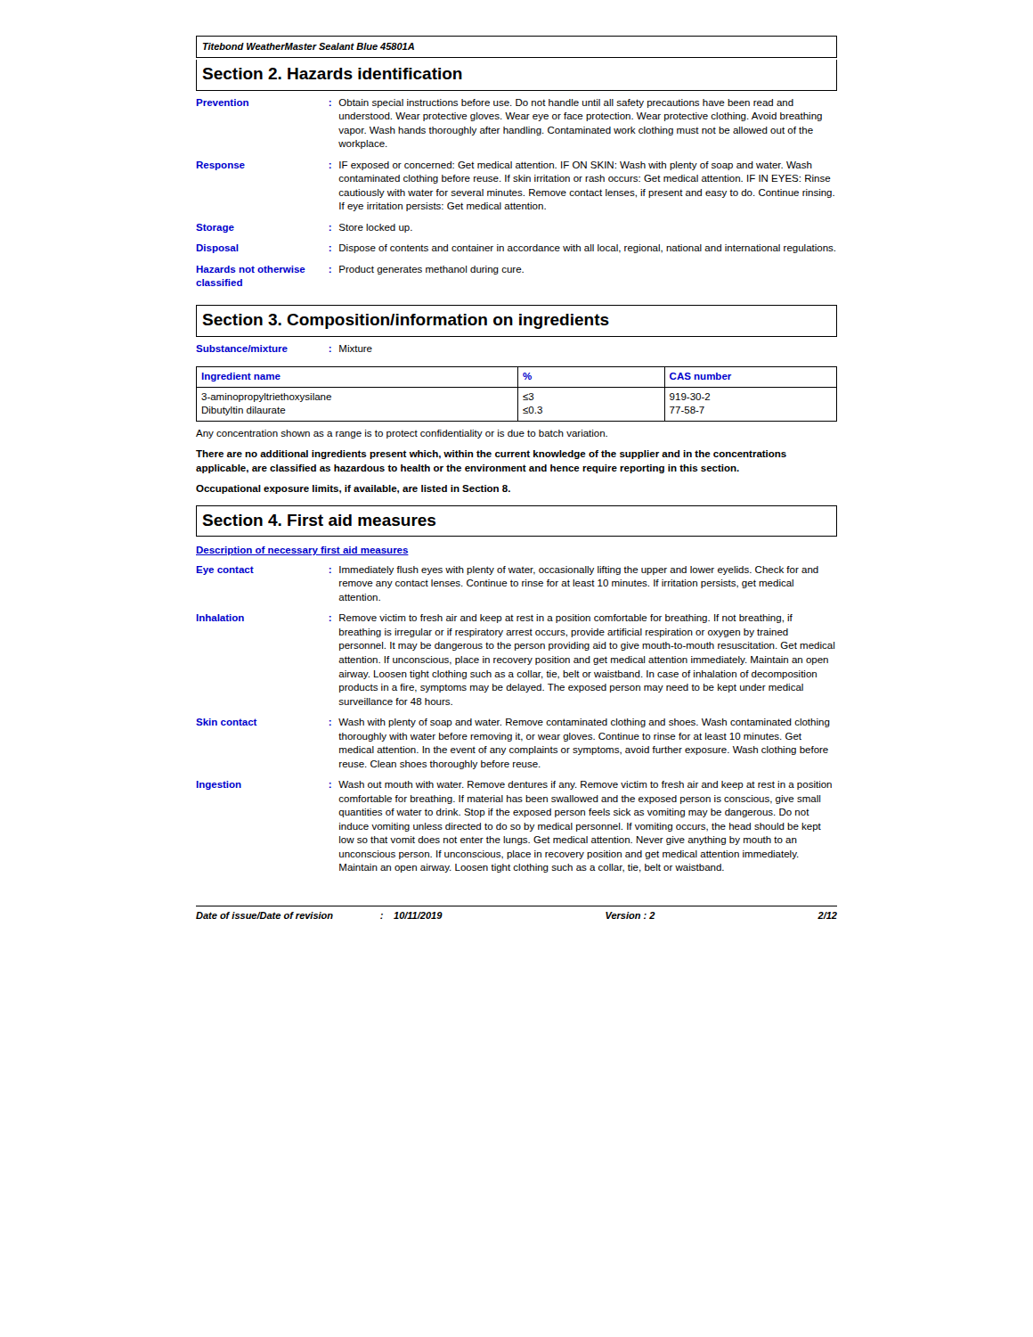Titebond WeatherMaster Sealant Blue 45801A
Section 2. Hazards identification
| Prevention | : | Obtain special instructions before use. Do not handle until all safety precautions have been read and understood. Wear protective gloves. Wear eye or face protection. Wear protective clothing. Avoid breathing vapor. Wash hands thoroughly after handling. Contaminated work clothing must not be allowed out of the workplace. |
| Response | : | IF exposed or concerned: Get medical attention. IF ON SKIN: Wash with plenty of soap and water. Wash contaminated clothing before reuse. If skin irritation or rash occurs: Get medical attention. IF IN EYES: Rinse cautiously with water for several minutes. Remove contact lenses, if present and easy to do. Continue rinsing. If eye irritation persists: Get medical attention. |
| Storage | : | Store locked up. |
| Disposal | : | Dispose of contents and container in accordance with all local, regional, national and international regulations. |
| Hazards not otherwise classified | : | Product generates methanol during cure. |
Section 3. Composition/information on ingredients
| Substance/mixture | : | Mixture |
| Ingredient name | % | CAS number |
| --- | --- | --- |
| 3-aminopropyltriethoxysilane Dibutyltin dilaurate | ≤3 ≤0.3 | 919-30-2 77-58-7 |
Any concentration shown as a range is to protect confidentiality or is due to batch variation.
There are no additional ingredients present which, within the current knowledge of the supplier and in the concentrations applicable, are classified as hazardous to health or the environment and hence require reporting in this section.
Occupational exposure limits, if available, are listed in Section 8.
Section 4. First aid measures
Description of necessary first aid measures
| Eye contact | : | Immediately flush eyes with plenty of water, occasionally lifting the upper and lower eyelids. Check for and remove any contact lenses. Continue to rinse for at least 10 minutes. If irritation persists, get medical attention. |
| Inhalation | : | Remove victim to fresh air and keep at rest in a position comfortable for breathing. If not breathing, if breathing is irregular or if respiratory arrest occurs, provide artificial respiration or oxygen by trained personnel. It may be dangerous to the person providing aid to give mouth-to-mouth resuscitation. Get medical attention. If unconscious, place in recovery position and get medical attention immediately. Maintain an open airway. Loosen tight clothing such as a collar, tie, belt or waistband. In case of inhalation of decomposition products in a fire, symptoms may be delayed. The exposed person may need to be kept under medical surveillance for 48 hours. |
| Skin contact | : | Wash with plenty of soap and water. Remove contaminated clothing and shoes. Wash contaminated clothing thoroughly with water before removing it, or wear gloves. Continue to rinse for at least 10 minutes. Get medical attention. In the event of any complaints or symptoms, avoid further exposure. Wash clothing before reuse. Clean shoes thoroughly before reuse. |
| Ingestion | : | Wash out mouth with water. Remove dentures if any. Remove victim to fresh air and keep at rest in a position comfortable for breathing. If material has been swallowed and the exposed person is conscious, give small quantities of water to drink. Stop if the exposed person feels sick as vomiting may be dangerous. Do not induce vomiting unless directed to do so by medical personnel. If vomiting occurs, the head should be kept low so that vomit does not enter the lungs. Get medical attention. Never give anything by mouth to an unconscious person. If unconscious, place in recovery position and get medical attention immediately. Maintain an open airway. Loosen tight clothing such as a collar, tie, belt or waistband. |
Date of issue/Date of revision : 10/11/2019
Version : 2
2/12